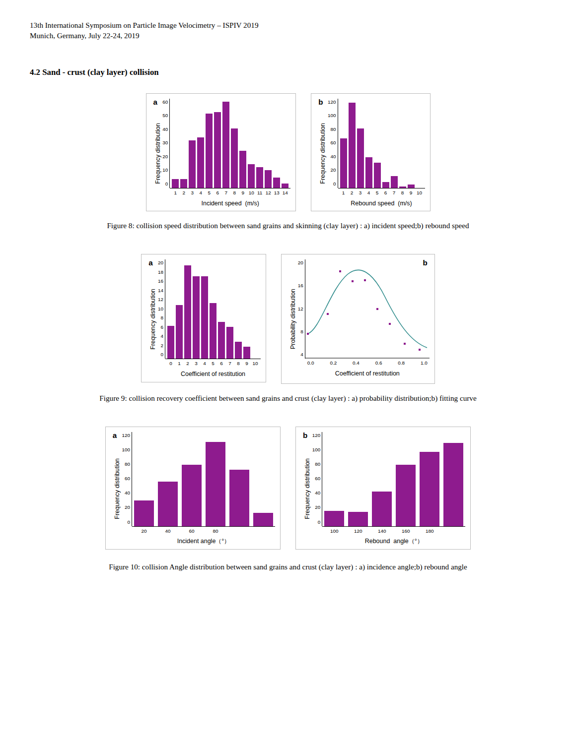13th International Symposium on Particle Image Velocimetry – ISPIV 2019
Munich, Germany, July 22-24, 2019
4.2 Sand - crust (clay layer) collision
a
Frequency distribution
6050403020100
1234567891011121314
Incident speed (m/s)
b
Frequency distribution
120100806040200
12345678910
Rebound speed (m/s)
Figure 8: collision speed distribution between sand grains and skinning (clay layer) : a) incident speed;b) rebound speed
a
Frequency distribution
20181614121086420
012345678910
Coefficient of restitution
b
Probability distribution
20161284
0.0 0.2 0.4 0.6 0.8 1.0
Coefficient of restitution
Figure 9: collision recovery coefficient between sand grains and crust (clay layer) : a) probability distribution;b) fitting curve
a
Frequency distribution
120100806040200
20406080
Incident angle（°）
b
Frequency distribution
120100806040200
100120140160180
Rebound angle（°）
Figure 10: collision Angle distribution between sand grains and crust (clay layer) : a) incidence angle;b) rebound angle